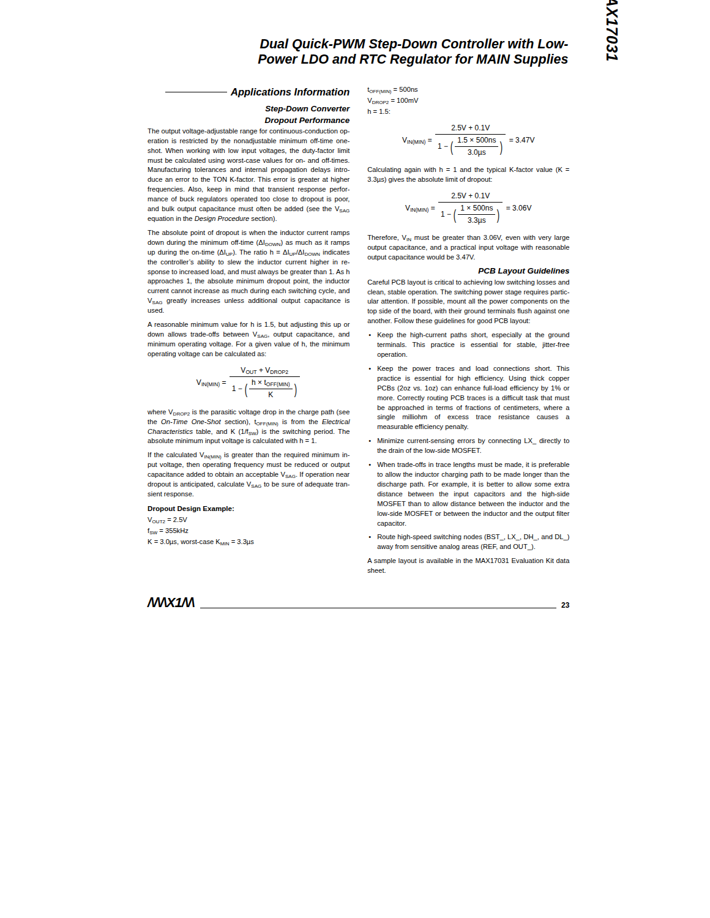Dual Quick-PWM Step-Down Controller with Low-
Power LDO and RTC Regulator for MAIN Supplies
MAX17031
Applications Information
Step-Down Converter
Dropout Performance
The output voltage-adjustable range for continuous-conduction operation is restricted by the nonadjustable minimum off-time one-shot. When working with low input voltages, the duty-factor limit must be calculated using worst-case values for on- and off-times. Manufacturing tolerances and internal propagation delays introduce an error to the TON K-factor. This error is greater at higher frequencies. Also, keep in mind that transient response performance of buck regulators operated too close to dropout is poor, and bulk output capacitance must often be added (see the VSAG equation in the Design Procedure section).
The absolute point of dropout is when the inductor current ramps down during the minimum off-time (ΔIDOWN) as much as it ramps up during the on-time (ΔIUP). The ratio h = ΔIUP/ΔIDOWN indicates the controller’s ability to slew the inductor current higher in response to increased load, and must always be greater than 1. As h approaches 1, the absolute minimum dropout point, the inductor current cannot increase as much during each switching cycle, and VSAG greatly increases unless additional output capacitance is used.
A reasonable minimum value for h is 1.5, but adjusting this up or down allows trade-offs between VSAG, output capacitance, and minimum operating voltage. For a given value of h, the minimum operating voltage can be calculated as:
VIN(MIN) = VOUT + VDROP2 1 − (h × tOFF(MIN) K)
where VDROP2 is the parasitic voltage drop in the charge path (see the On-Time One-Shot section), tOFF(MIN) is from the Electrical Characteristics table, and K (1/fSW) is the switching period. The absolute minimum input voltage is calculated with h = 1.
If the calculated VIN(MIN) is greater than the required minimum input voltage, then operating frequency must be reduced or output capacitance added to obtain an acceptable VSAG. If operation near dropout is anticipated, calculate VSAG to be sure of adequate transient response.
Dropout Design Example:
VOUT2 = 2.5V
fSW = 355kHz
K = 3.0µs, worst-case KMIN = 3.3µs
tOFF(MIN) = 500ns
VDROP2 = 100mV
h = 1.5:
VIN(MIN) = 2.5V + 0.1V 1 − (1.5 × 500ns 3.0µs) = 3.47V
Calculating again with h = 1 and the typical K-factor value (K = 3.3µs) gives the absolute limit of dropout:
VIN(MIN) = 2.5V + 0.1V 1 − (1 × 500ns 3.3µs) = 3.06V
Therefore, VIN must be greater than 3.06V, even with very large output capacitance, and a practical input voltage with reasonable output capacitance would be 3.47V.
PCB Layout Guidelines
Careful PCB layout is critical to achieving low switching losses and clean, stable operation. The switching power stage requires particular attention. If possible, mount all the power components on the top side of the board, with their ground terminals flush against one another. Follow these guidelines for good PCB layout:
Keep the high-current paths short, especially at the ground terminals. This practice is essential for stable, jitter-free operation.
Keep the power traces and load connections short. This practice is essential for high efficiency. Using thick copper PCBs (2oz vs. 1oz) can enhance full-load efficiency by 1% or more. Correctly routing PCB traces is a difficult task that must be approached in terms of fractions of centimeters, where a single milliohm of excess trace resistance causes a measurable efficiency penalty.
Minimize current-sensing errors by connecting LX_ directly to the drain of the low-side MOSFET.
When trade-offs in trace lengths must be made, it is preferable to allow the inductor charging path to be made longer than the discharge path. For example, it is better to allow some extra distance between the input capacitors and the high-side MOSFET than to allow distance between the inductor and the low-side MOSFET or between the inductor and the output filter capacitor.
Route high-speed switching nodes (BST_, LX_, DH_, and DL_) away from sensitive analog areas (REF, and OUT_).
A sample layout is available in the MAX17031 Evaluation Kit data sheet.
/\/\/\X1/\/\
23